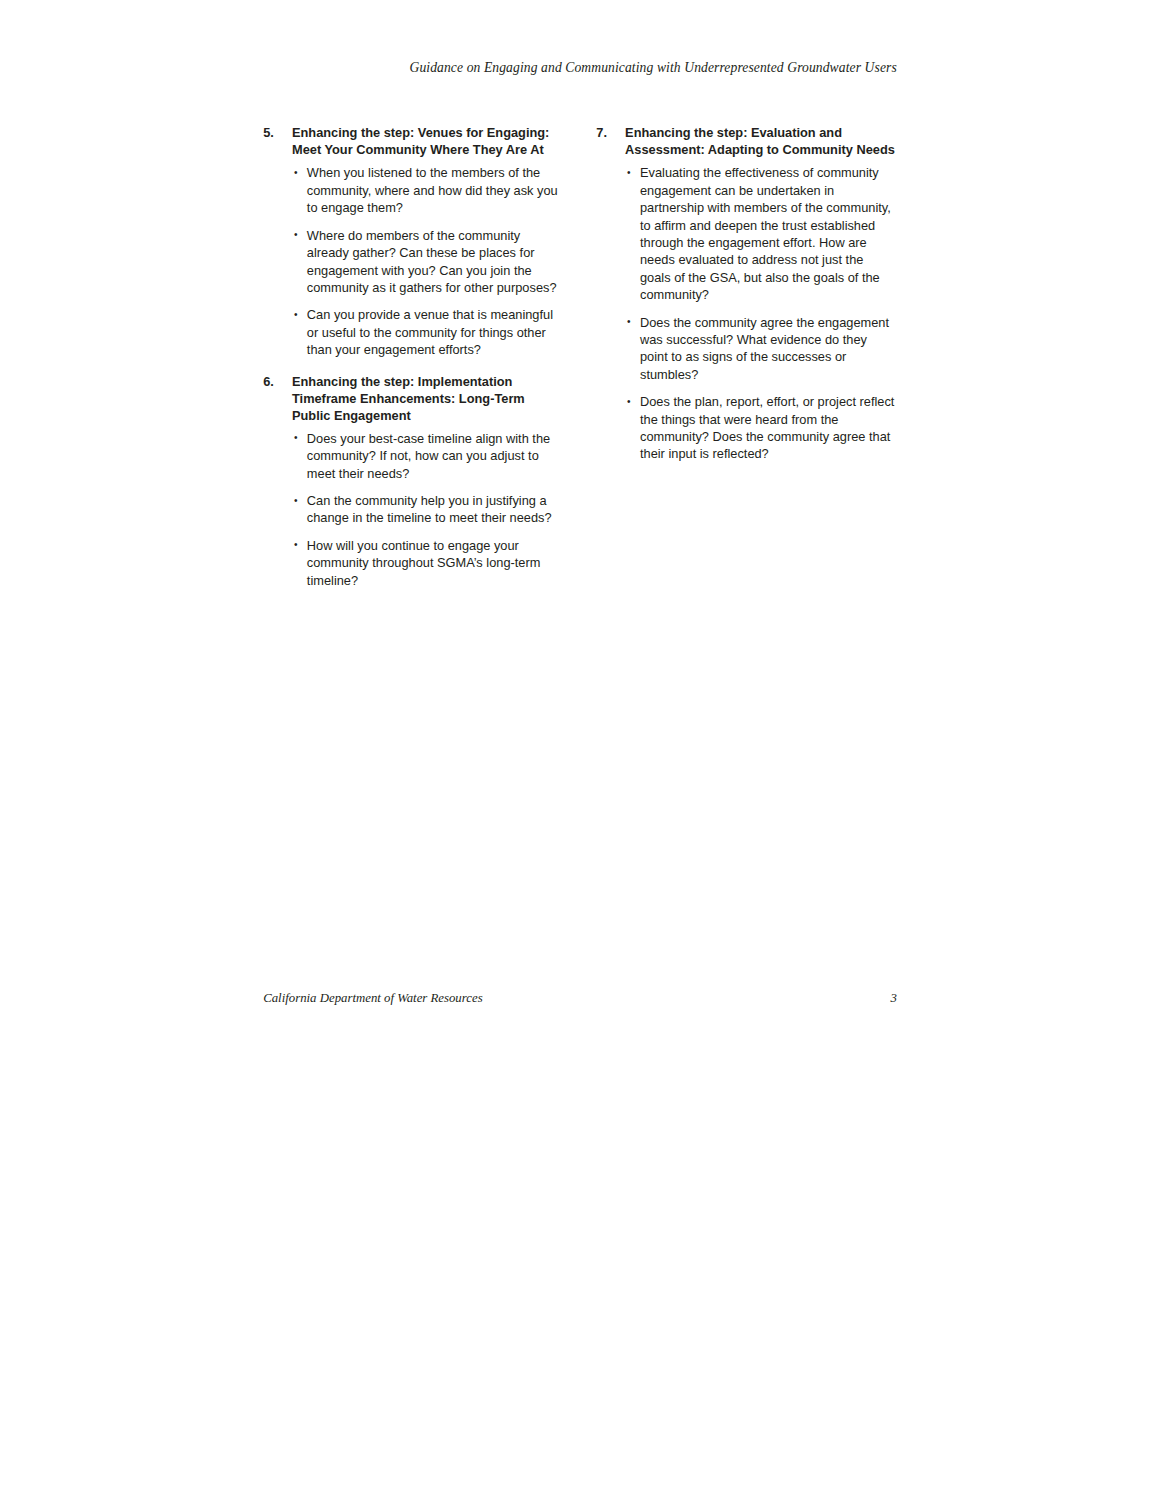Guidance on Engaging and Communicating with Underrepresented Groundwater Users
5.
Enhancing the step: Venues for Engaging: Meet Your Community Where They Are At
When you listened to the members of the community, where and how did they ask you to engage them?
Where do members of the community already gather? Can these be places for engagement with you? Can you join the community as it gathers for other purposes?
Can you provide a venue that is meaningful or useful to the community for things other than your engagement efforts?
6.
Enhancing the step: Implementation Timeframe Enhancements: Long-Term Public Engagement
Does your best-case timeline align with the community? If not, how can you adjust to meet their needs?
Can the community help you in justifying a change in the timeline to meet their needs?
How will you continue to engage your community throughout SGMA’s long-term timeline?
7.
Enhancing the step: Evaluation and Assessment: Adapting to Community Needs
Evaluating the effectiveness of community engagement can be undertaken in partnership with members of the community, to affirm and deepen the trust established through the engagement effort. How are needs evaluated to address not just the goals of the GSA, but also the goals of the community?
Does the community agree the engagement was successful? What evidence do they point to as signs of the successes or stumbles?
Does the plan, report, effort, or project reflect the things that were heard from the community? Does the community agree that their input is reflected?
California Department of Water Resources 3